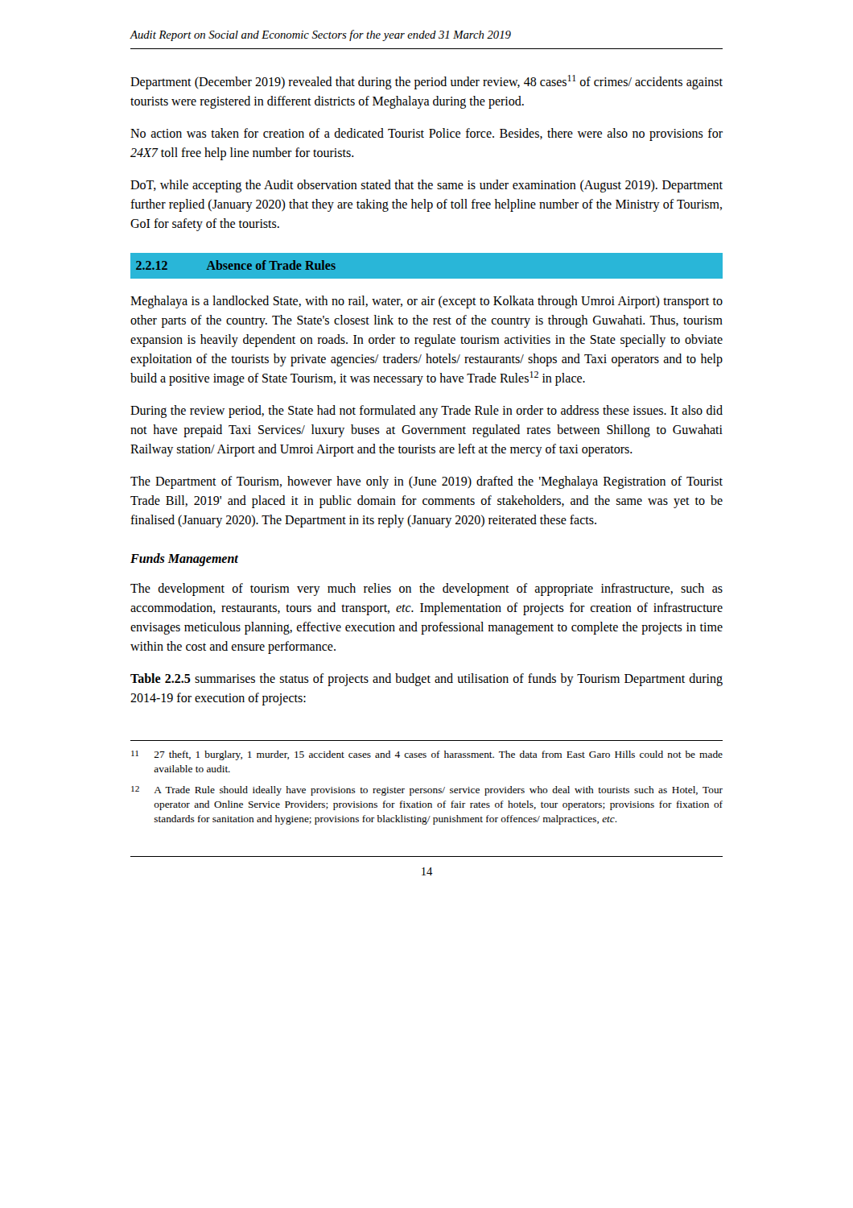Audit Report on Social and Economic Sectors for the year ended 31 March 2019
Department (December 2019) revealed that during the period under review, 48 cases11 of crimes/ accidents against tourists were registered in different districts of Meghalaya during the period.
No action was taken for creation of a dedicated Tourist Police force. Besides, there were also no provisions for 24X7 toll free help line number for tourists.
DoT, while accepting the Audit observation stated that the same is under examination (August 2019). Department further replied (January 2020) that they are taking the help of toll free helpline number of the Ministry of Tourism, GoI for safety of the tourists.
2.2.12 Absence of Trade Rules
Meghalaya is a landlocked State, with no rail, water, or air (except to Kolkata through Umroi Airport) transport to other parts of the country. The State's closest link to the rest of the country is through Guwahati. Thus, tourism expansion is heavily dependent on roads. In order to regulate tourism activities in the State specially to obviate exploitation of the tourists by private agencies/ traders/ hotels/ restaurants/ shops and Taxi operators and to help build a positive image of State Tourism, it was necessary to have Trade Rules12 in place.
During the review period, the State had not formulated any Trade Rule in order to address these issues. It also did not have prepaid Taxi Services/ luxury buses at Government regulated rates between Shillong to Guwahati Railway station/ Airport and Umroi Airport and the tourists are left at the mercy of taxi operators.
The Department of Tourism, however have only in (June 2019) drafted the 'Meghalaya Registration of Tourist Trade Bill, 2019' and placed it in public domain for comments of stakeholders, and the same was yet to be finalised (January 2020). The Department in its reply (January 2020) reiterated these facts.
Funds Management
The development of tourism very much relies on the development of appropriate infrastructure, such as accommodation, restaurants, tours and transport, etc. Implementation of projects for creation of infrastructure envisages meticulous planning, effective execution and professional management to complete the projects in time within the cost and ensure performance.
Table 2.2.5 summarises the status of projects and budget and utilisation of funds by Tourism Department during 2014-19 for execution of projects:
1127 theft, 1 burglary, 1 murder, 15 accident cases and 4 cases of harassment. The data from East Garo Hills could not be made available to audit.
12 A Trade Rule should ideally have provisions to register persons/ service providers who deal with tourists such as Hotel, Tour operator and Online Service Providers; provisions for fixation of fair rates of hotels, tour operators; provisions for fixation of standards for sanitation and hygiene; provisions for blacklisting/ punishment for offences/ malpractices, etc.
14